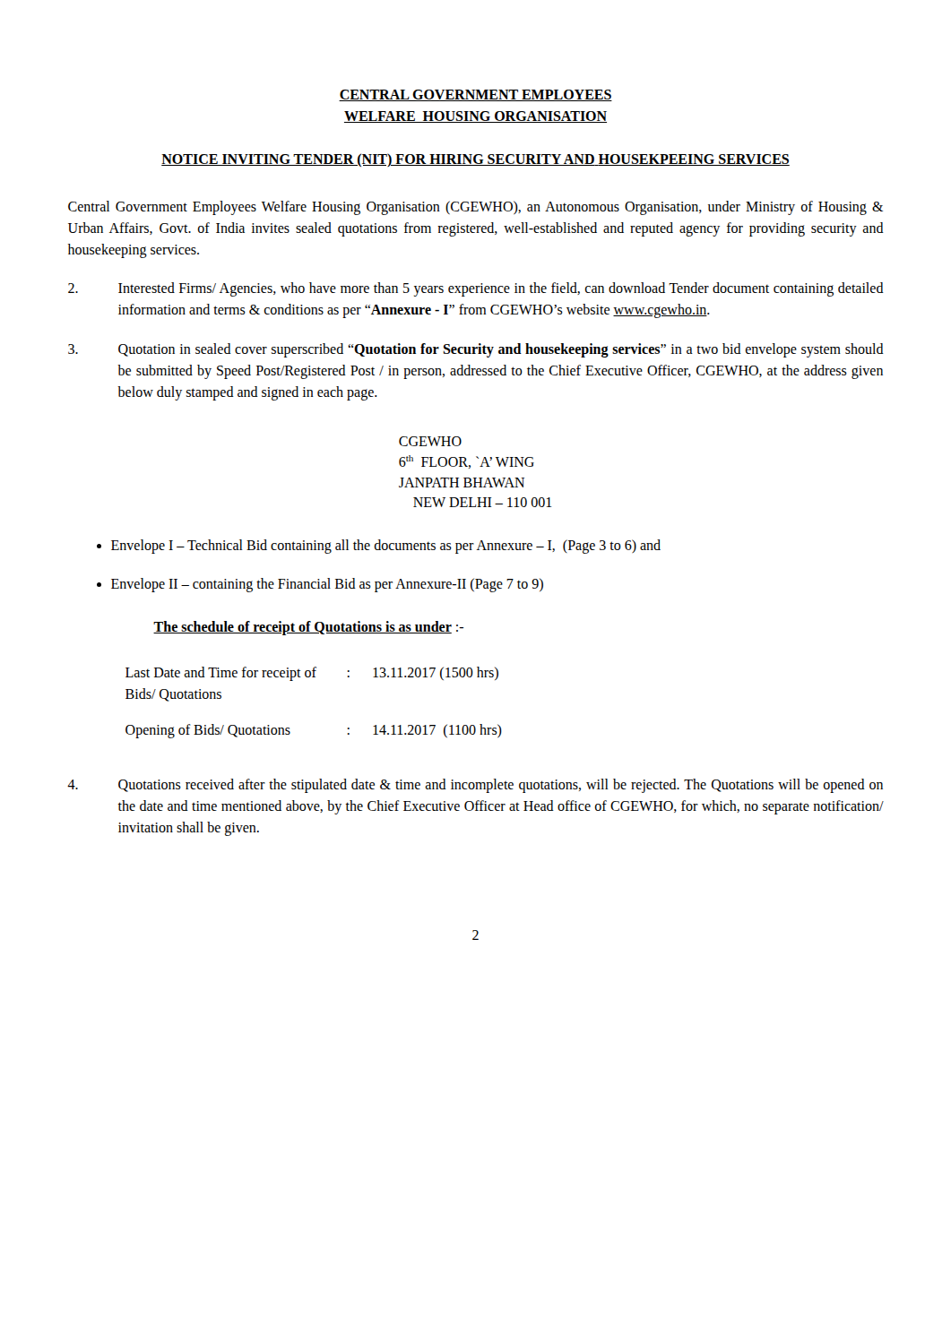CENTRAL GOVERNMENT EMPLOYEES WELFARE HOUSING ORGANISATION
NOTICE INVITING TENDER (NIT) FOR HIRING SECURITY AND HOUSEKPEEING SERVICES
Central Government Employees Welfare Housing Organisation (CGEWHO), an Autonomous Organisation, under Ministry of Housing & Urban Affairs, Govt. of India invites sealed quotations from registered, well-established and reputed agency for providing security and housekeeping services.
2.
Interested Firms/ Agencies, who have more than 5 years experience in the field, can download Tender document containing detailed information and terms & conditions as per “Annexure - I” from CGEWHO’s website www.cgewho.in.
3.
Quotation in sealed cover superscribed “Quotation for Security and housekeeping services” in a two bid envelope system should be submitted by Speed Post/Registered Post / in person, addressed to the Chief Executive Officer, CGEWHO, at the address given below duly stamped and signed in each page.
CGEWHO
6th FLOOR, `A’ WING
JANPATH BHAWAN
NEW DELHI – 110 001
Envelope I – Technical Bid containing all the documents as per Annexure – I, (Page 3 to 6) and
Envelope II – containing the Financial Bid as per Annexure-II (Page 7 to 9)
The schedule of receipt of Quotations is as under :-
| Last Date and Time for receipt of Bids/ Quotations | : | 13.11.2017 (1500 hrs) |
| Opening of Bids/ Quotations | : | 14.11.2017 (1100 hrs) |
4.
Quotations received after the stipulated date & time and incomplete quotations, will be rejected. The Quotations will be opened on the date and time mentioned above, by the Chief Executive Officer at Head office of CGEWHO, for which, no separate notification/ invitation shall be given.
2